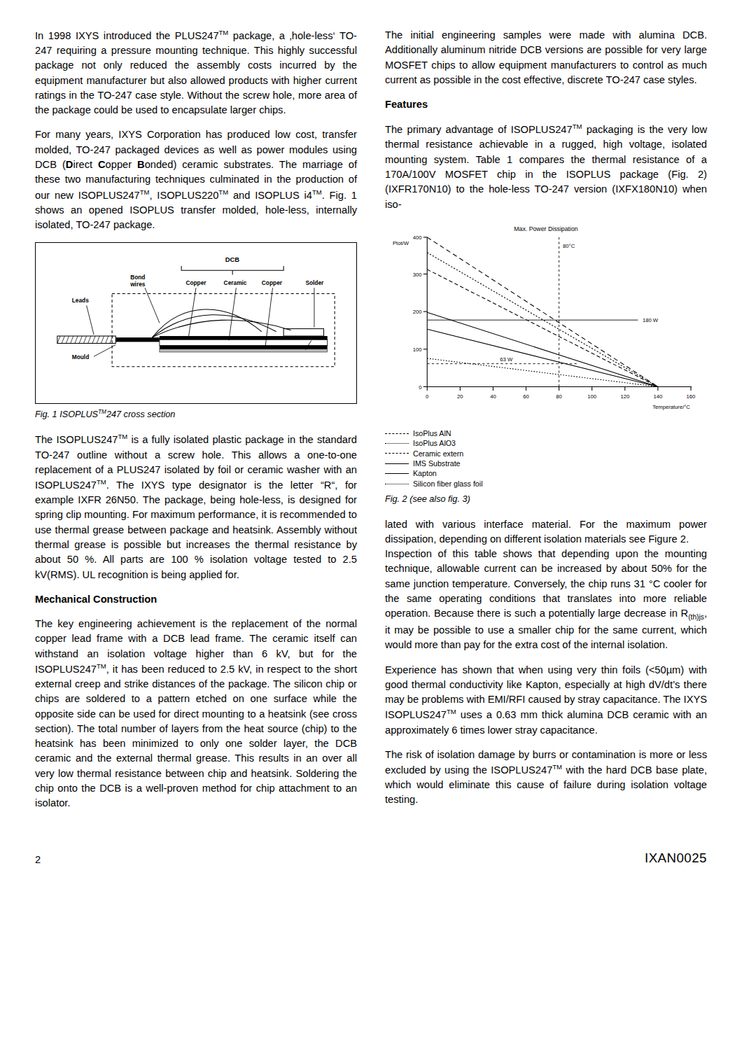In 1998 IXYS introduced the PLUS247TM package, a ‚hole-less‘ TO-247 requiring a pressure mounting technique. This highly successful package not only reduced the assembly costs incurred by the equipment manufacturer but also allowed products with higher current ratings in the TO-247 case style. Without the screw hole, more area of the package could be used to encapsulate larger chips.
For many years, IXYS Corporation has produced low cost, transfer molded, TO-247 packaged devices as well as power modules using DCB (Direct Copper Bonded) ceramic substrates. The marriage of these two manufacturing techniques culminated in the production of our new ISOPLUS247TM, ISOPLUS220TM and ISOPLUS i4TM. Fig. 1 shows an opened ISOPLUS transfer molded, hole-less, internally isolated, TO-247 package.
DCB Bond wires Copper Ceramic Copper Solder Leads Chip Mould
Fig. 1 ISOPLUSTM247 cross section
The ISOPLUS247TM is a fully isolated plastic package in the standard TO-247 outline without a screw hole. This allows a one-to-one replacement of a PLUS247 isolated by foil or ceramic washer with an ISOPLUS247TM. The IXYS type designator is the letter “R“, for example IXFR 26N50. The package, being hole-less, is designed for spring clip mounting. For maximum performance, it is recommended to use thermal grease between package and heatsink. Assembly without thermal grease is possible but increases the thermal resistance by about 50 %. All parts are 100 % isolation voltage tested to 2.5 kV(RMS). UL recognition is being applied for.
Mechanical Construction
The key engineering achievement is the replacement of the normal copper lead frame with a DCB lead frame. The ceramic itself can withstand an isolation voltage higher than 6 kV, but for the ISOPLUS247TM, it has been reduced to 2.5 kV, in respect to the short external creep and strike distances of the package. The silicon chip or chips are soldered to a pattern etched on one surface while the opposite side can be used for direct mounting to a heatsink (see cross section). The total number of layers from the heat source (chip) to the heatsink has been minimized to only one solder layer, the DCB ceramic and the external thermal grease. This results in an over all very low thermal resistance between chip and heatsink. Soldering the chip onto the DCB is a well-proven method for chip attachment to an isolator.
The initial engineering samples were made with alumina DCB. Additionally aluminum nitride DCB versions are possible for very large MOSFET chips to allow equipment manufacturers to control as much current as possible in the cost effective, discrete TO-247 case styles.
Features
The primary advantage of ISOPLUS247TM packaging is the very low thermal resistance achievable in a rugged, high voltage, isolated mounting system. Table 1 compares the thermal resistance of a 170A/100V MOSFET chip in the ISOPLUS package (Fig. 2) (IXFR170N10) to the hole-less TO-247 version (IXFX180N10) when iso-
Max. Power Dissipation Ptot/W 400 300 200 100 0 0 20 40 60 80 100 120 140 160 Temperature/°C 80°C 180 W 63 W
IsoPlus AlN
IsoPlus AlO3
Ceramic extern
IMS Substrate
Kapton
Silicon fiber glass foil
Fig. 2 (see also fig. 3)
lated with various interface material. For the maximum power dissipation, depending on different isolation materials see Figure 2.
Inspection of this table shows that depending upon the mounting technique, allowable current can be increased by about 50% for the same junction temperature. Conversely, the chip runs 31 °C cooler for the same operating conditions that translates into more reliable operation. Because there is such a potentially large decrease in R(th)js, it may be possible to use a smaller chip for the same current, which would more than pay for the extra cost of the internal isolation.
Experience has shown that when using very thin foils (<50µm) with good thermal conductivity like Kapton, especially at high dV/dt’s there may be problems with EMI/RFI caused by stray capacitance. The IXYS ISOPLUS247TM uses a 0.63 mm thick alumina DCB ceramic with an approximately 6 times lower stray capacitance.
The risk of isolation damage by burrs or contamination is more or less excluded by using the ISOPLUS247TM with the hard DCB base plate, which would eliminate this cause of failure during isolation voltage testing.
2
IXAN0025